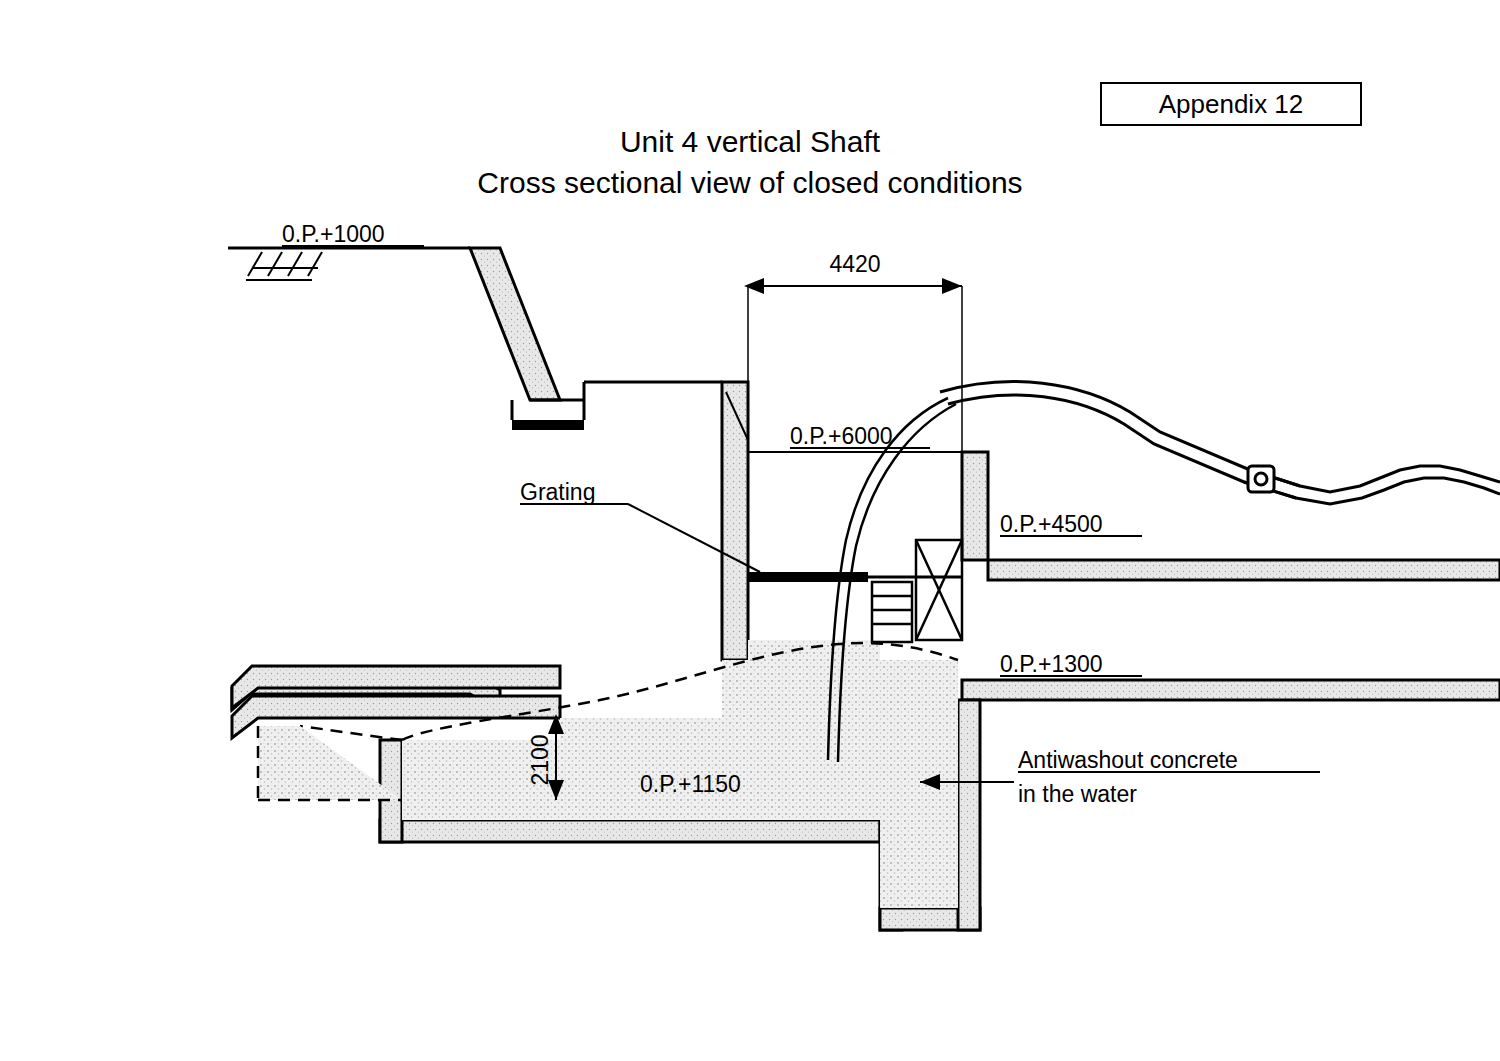Appendix 12
Unit 4 vertical Shaft Cross sectional view of closed conditions
4420 2100 0.P.+1000 0.P.+6000 Grating 0.P.+4500 0.P.+1300 0.P.+1150 Antiwashout concrete in the water